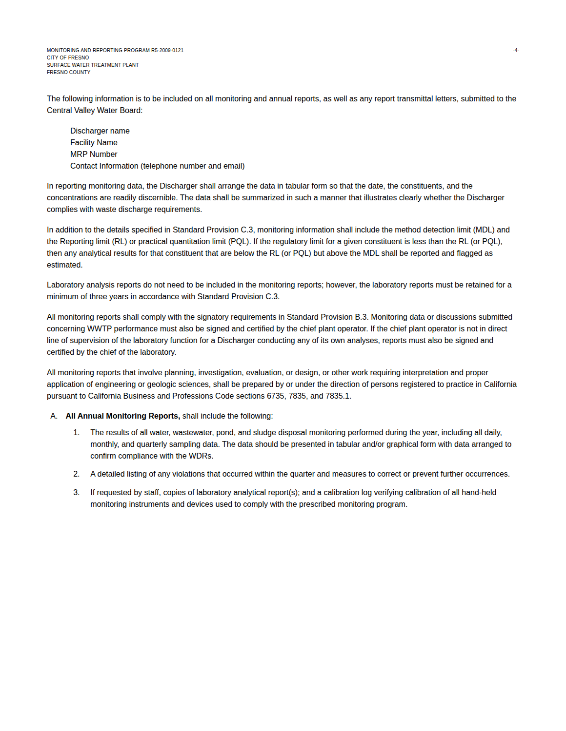-4- Monitoring and Reporting Program R5-2009-0121 City of Fresno Surface Water Treatment Plant Fresno County
The following information is to be included on all monitoring and annual reports, as well as any report transmittal letters, submitted to the Central Valley Water Board:
Discharger name Facility Name MRP Number Contact Information (telephone number and email)
In reporting monitoring data, the Discharger shall arrange the data in tabular form so that the date, the constituents, and the concentrations are readily discernible. The data shall be summarized in such a manner that illustrates clearly whether the Discharger complies with waste discharge requirements.
In addition to the details specified in Standard Provision C.3, monitoring information shall include the method detection limit (MDL) and the Reporting limit (RL) or practical quantitation limit (PQL). If the regulatory limit for a given constituent is less than the RL (or PQL), then any analytical results for that constituent that are below the RL (or PQL) but above the MDL shall be reported and flagged as estimated.
Laboratory analysis reports do not need to be included in the monitoring reports; however, the laboratory reports must be retained for a minimum of three years in accordance with Standard Provision C.3.
All monitoring reports shall comply with the signatory requirements in Standard Provision B.3. Monitoring data or discussions submitted concerning WWTP performance must also be signed and certified by the chief plant operator. If the chief plant operator is not in direct line of supervision of the laboratory function for a Discharger conducting any of its own analyses, reports must also be signed and certified by the chief of the laboratory.
All monitoring reports that involve planning, investigation, evaluation, or design, or other work requiring interpretation and proper application of engineering or geologic sciences, shall be prepared by or under the direction of persons registered to practice in California pursuant to California Business and Professions Code sections 6735, 7835, and 7835.1.
All Annual Monitoring Reports, shall include the following:
The results of all water, wastewater, pond, and sludge disposal monitoring performed during the year, including all daily, monthly, and quarterly sampling data. The data should be presented in tabular and/or graphical form with data arranged to confirm compliance with the WDRs.
A detailed listing of any violations that occurred within the quarter and measures to correct or prevent further occurrences.
If requested by staff, copies of laboratory analytical report(s); and a calibration log verifying calibration of all hand-held monitoring instruments and devices used to comply with the prescribed monitoring program.